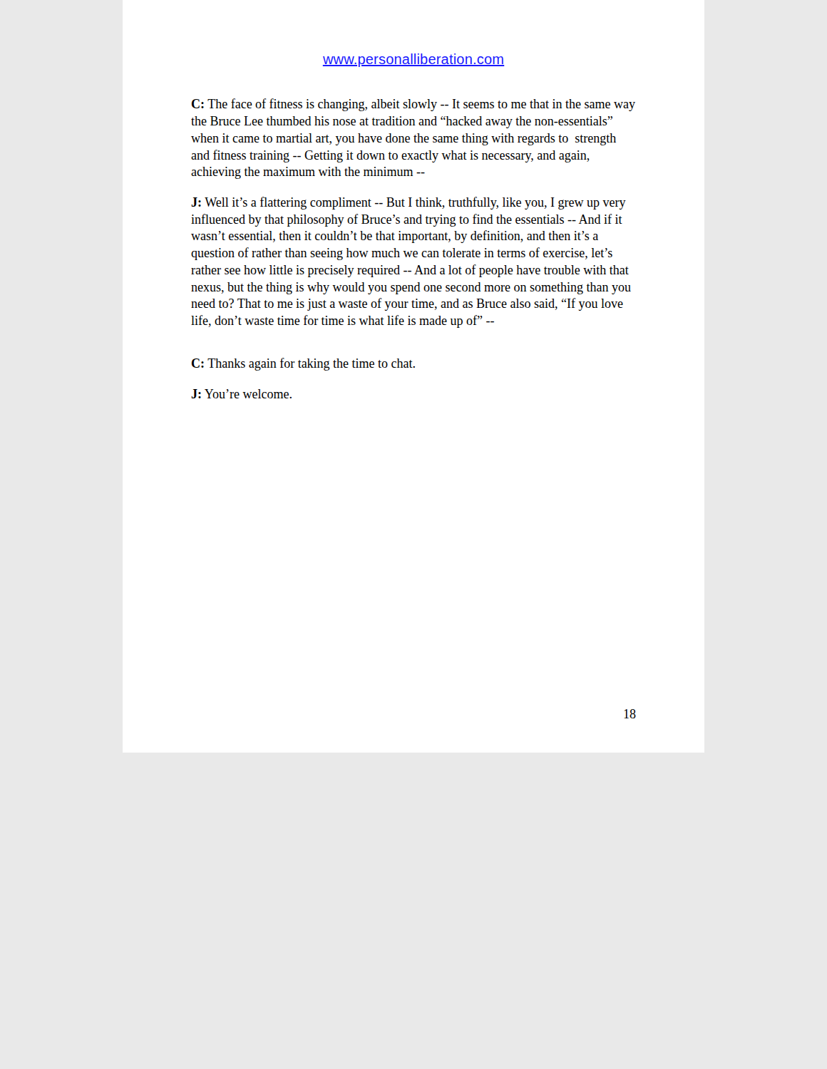www.personalliberation.com
C: The face of fitness is changing, albeit slowly -- It seems to me that in the same way the Bruce Lee thumbed his nose at tradition and “hacked away the non-essentials” when it came to martial art, you have done the same thing with regards to strength and fitness training -- Getting it down to exactly what is necessary, and again, achieving the maximum with the minimum --
J: Well it’s a flattering compliment -- But I think, truthfully, like you, I grew up very influenced by that philosophy of Bruce’s and trying to find the essentials -- And if it wasn’t essential, then it couldn’t be that important, by definition, and then it’s a question of rather than seeing how much we can tolerate in terms of exercise, let’s rather see how little is precisely required -- And a lot of people have trouble with that nexus, but the thing is why would you spend one second more on something than you need to? That to me is just a waste of your time, and as Bruce also said, “If you love life, don’t waste time for time is what life is made up of” --
C: Thanks again for taking the time to chat.
J: You’re welcome.
18